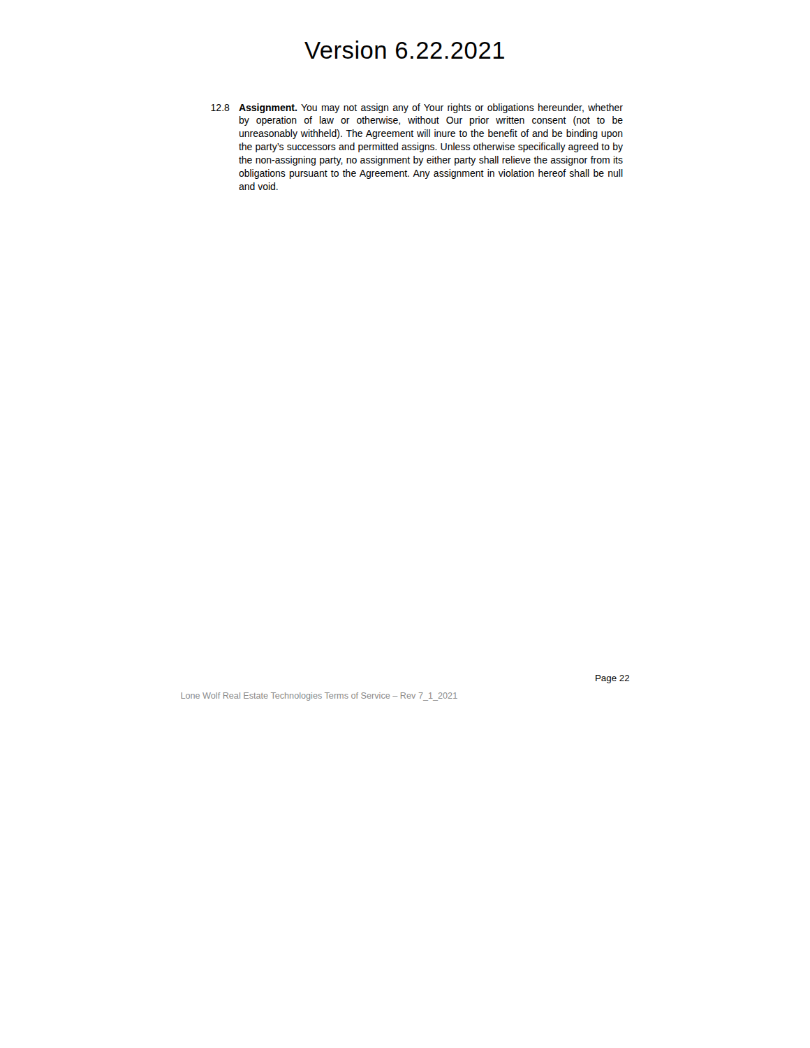Version 6.22.2021
12.8
Assignment. You may not assign any of Your rights or obligations hereunder, whether by operation of law or otherwise, without Our prior written consent (not to be unreasonably withheld). The Agreement will inure to the benefit of and be binding upon the party’s successors and permitted assigns. Unless otherwise specifically agreed to by the non-assigning party, no assignment by either party shall relieve the assignor from its obligations pursuant to the Agreement. Any assignment in violation hereof shall be null and void.
Page 22
Lone Wolf Real Estate Technologies Terms of Service – Rev 7_1_2021